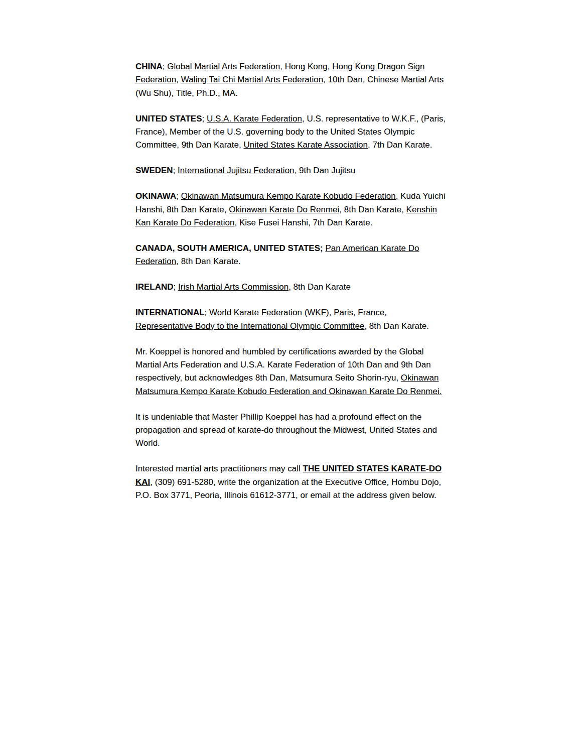CHINA; Global Martial Arts Federation, Hong Kong, Hong Kong Dragon Sign Federation, Waling Tai Chi Martial Arts Federation, 10th Dan, Chinese Martial Arts (Wu Shu), Title, Ph.D., MA.
UNITED STATES; U.S.A. Karate Federation, U.S. representative to W.K.F., (Paris, France), Member of the U.S. governing body to the United States Olympic Committee, 9th Dan Karate, United States Karate Association, 7th Dan Karate.
SWEDEN; International Jujitsu Federation, 9th Dan Jujitsu
OKINAWA; Okinawan Matsumura Kempo Karate Kobudo Federation, Kuda Yuichi Hanshi, 8th Dan Karate, Okinawan Karate Do Renmei, 8th Dan Karate, Kenshin Kan Karate Do Federation, Kise Fusei Hanshi, 7th Dan Karate.
CANADA, SOUTH AMERICA, UNITED STATES; Pan American Karate Do Federation, 8th Dan Karate.
IRELAND; Irish Martial Arts Commission, 8th Dan Karate
INTERNATIONAL; World Karate Federation (WKF), Paris, France, Representative Body to the International Olympic Committee, 8th Dan Karate.
Mr. Koeppel is honored and humbled by certifications awarded by the Global Martial Arts Federation and U.S.A. Karate Federation of 10th Dan and 9th Dan respectively, but acknowledges 8th Dan, Matsumura Seito Shorin-ryu, Okinawan Matsumura Kempo Karate Kobudo Federation and Okinawan Karate Do Renmei.
It is undeniable that Master Phillip Koeppel has had a profound effect on the propagation and spread of karate-do throughout the Midwest, United States and World.
Interested martial arts practitioners may call THE UNITED STATES KARATE-DO KAI, (309) 691-5280, write the organization at the Executive Office, Hombu Dojo, P.O. Box 3771, Peoria, Illinois 61612-3771, or email at the address given below.